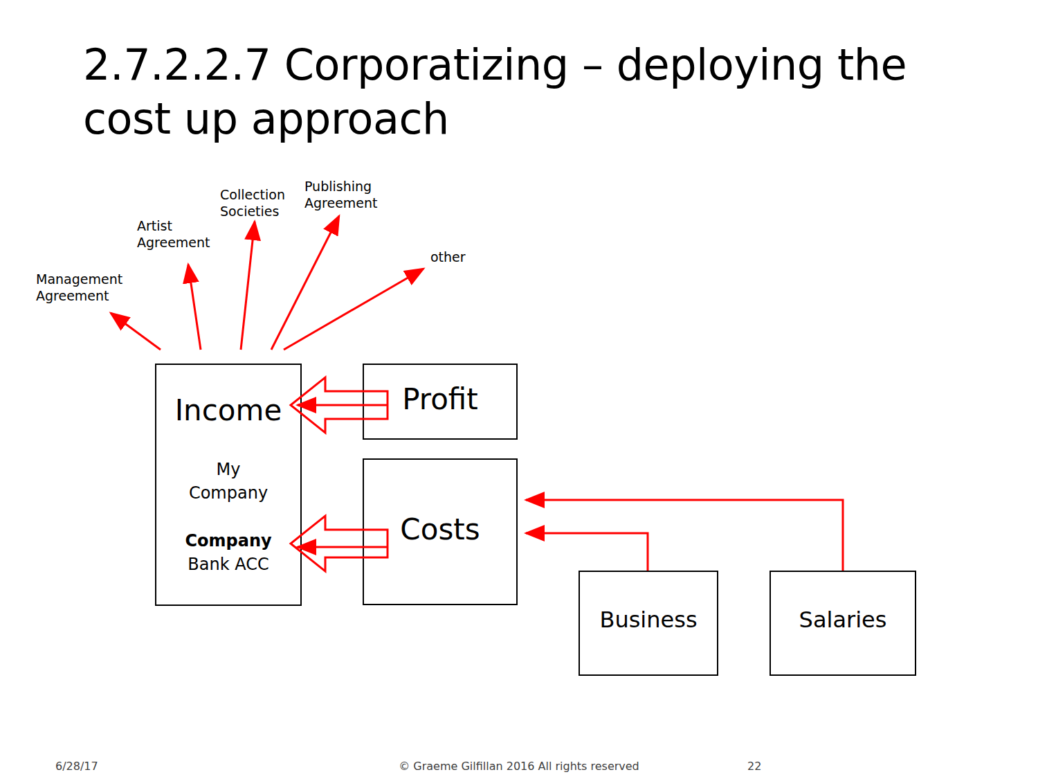2.7.2.2.7 Corporatizing – deploying the cost up approach
Management
Agreement
Artist
Agreement
Collection
Societies
Publishing
Agreement
other
Income
My
Company
Company
Bank ACC
Profit
Costs
Business
Salaries
6/28/17 © Graeme Gilfillan 2016 All rights reserved 22